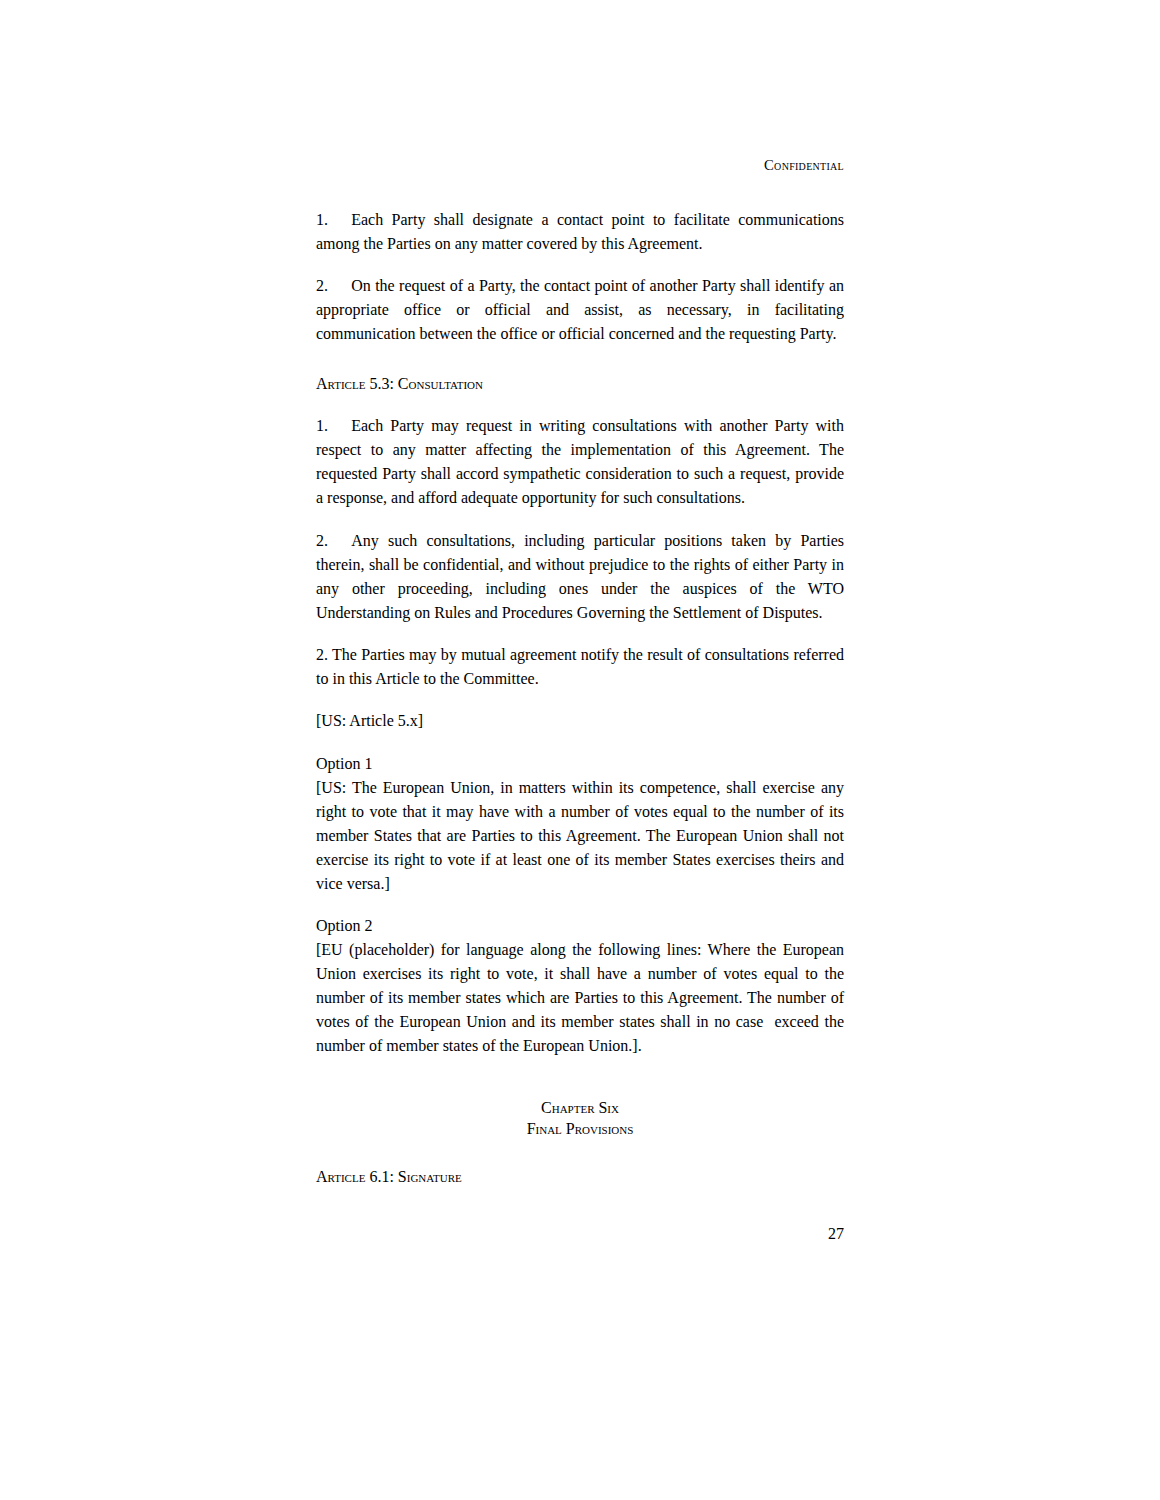Confidential
1. Each Party shall designate a contact point to facilitate communications among the Parties on any matter covered by this Agreement.
2. On the request of a Party, the contact point of another Party shall identify an appropriate office or official and assist, as necessary, in facilitating communication between the office or official concerned and the requesting Party.
Article 5.3: Consultation
1. Each Party may request in writing consultations with another Party with respect to any matter affecting the implementation of this Agreement. The requested Party shall accord sympathetic consideration to such a request, provide a response, and afford adequate opportunity for such consultations.
2. Any such consultations, including particular positions taken by Parties therein, shall be confidential, and without prejudice to the rights of either Party in any other proceeding, including ones under the auspices of the WTO Understanding on Rules and Procedures Governing the Settlement of Disputes.
2. The Parties may by mutual agreement notify the result of consultations referred to in this Article to the Committee.
[US: Article 5.x]
Option 1
[US: The European Union, in matters within its competence, shall exercise any right to vote that it may have with a number of votes equal to the number of its member States that are Parties to this Agreement. The European Union shall not exercise its right to vote if at least one of its member States exercises theirs and vice versa.]
Option 2
[EU (placeholder) for language along the following lines: Where the European Union exercises its right to vote, it shall have a number of votes equal to the number of its member states which are Parties to this Agreement. The number of votes of the European Union and its member states shall in no case exceed the number of member states of the European Union.].
Chapter Six Final Provisions
Article 6.1: Signature
27